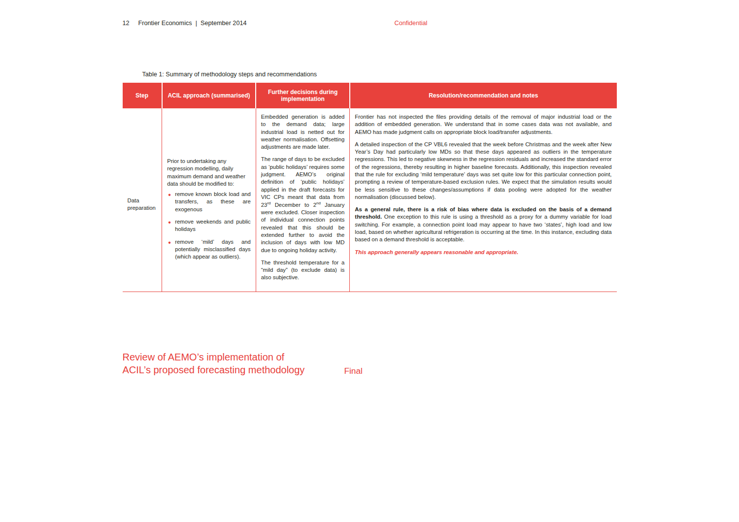12 Frontier Economics | September 2014 Confidential
Table 1: Summary of methodology steps and recommendations
| Step | ACIL approach (summarised) | Further decisions during implementation | Resolution/recommendation and notes |
| --- | --- | --- | --- |
| Data preparation | Prior to undertaking any regression modelling, daily maximum demand and weather data should be modified to: remove known block load and transfers, as these are exogenous remove weekends and public holidays remove ‘mild’ days and potentially misclassified days (which appear as outliers). | Embedded generation is added to the demand data; large industrial load is netted out for weather normalisation. Offsetting adjustments are made later. The range of days to be excluded as ‘public holidays’ requires some judgment. AEMO’s original definition of ‘public holidays’ applied in the draft forecasts for VIC CPs meant that data from 23 rd December to 2 nd January were excluded. Closer inspection of individual connection points revealed that this should be extended further to avoid the inclusion of days with low MD due to ongoing holiday activity. The threshold temperature for a “mild day” (to exclude data) is also subjective. | Frontier has not inspected the files providing details of the removal of major industrial load or the addition of embedded generation. We understand that in some cases data was not available, and AEMO has made judgment calls on appropriate block load/transfer adjustments. A detailed inspection of the CP VBL6 revealed that the week before Christmas and the week after New Year’s Day had particularly low MDs so that these days appeared as outliers in the temperature regressions. This led to negative skewness in the regression residuals and increased the standard error of the regressions, thereby resulting in higher baseline forecasts. Additionally, this inspection revealed that the rule for excluding ‘mild temperature’ days was set quite low for this particular connection point, prompting a review of temperature-based exclusion rules. We expect that the simulation results would be less sensitive to these changes/assumptions if data pooling were adopted for the weather normalisation (discussed below). As a general rule, there is a risk of bias where data is excluded on the basis of a demand threshold. One exception to this rule is using a threshold as a proxy for a dummy variable for load switching. For example, a connection point load may appear to have two ‘states’, high load and low load, based on whether agricultural refrigeration is occurring at the time. In this instance, excluding data based on a demand threshold is acceptable. This approach generally appears reasonable and appropriate. |
Review of AEMO’s implementation of
ACIL’s proposed forecasting methodology
Final